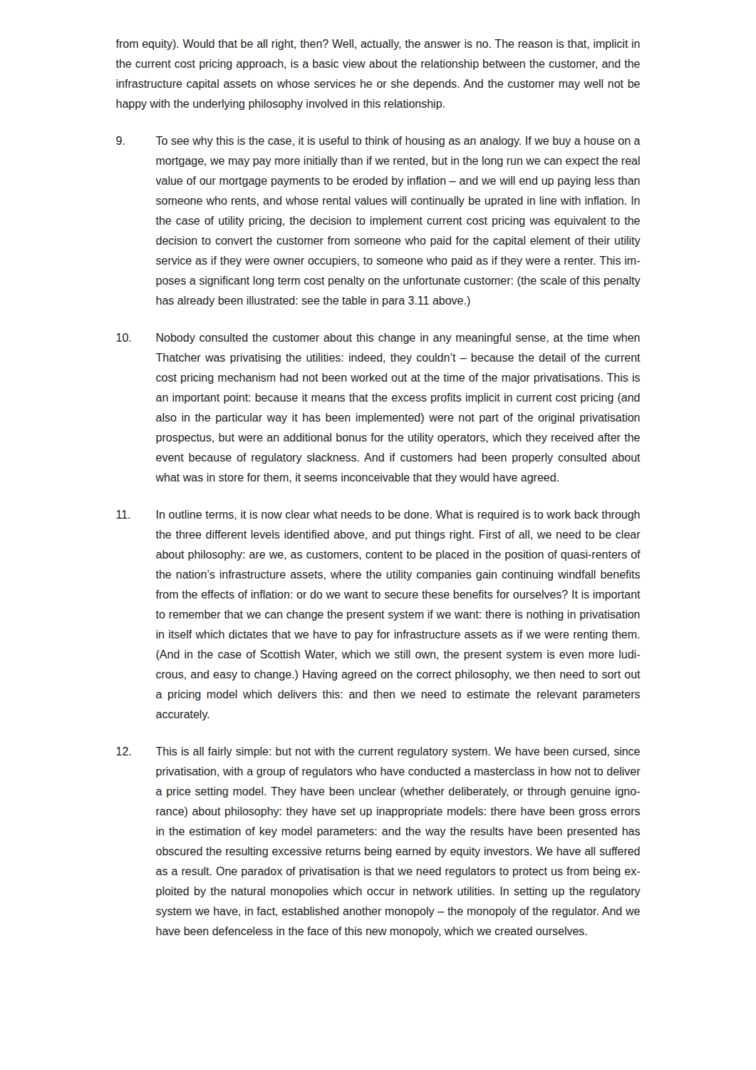from equity). Would that be all right, then? Well, actually, the answer is no. The reason is that, implicit in the current cost pricing approach, is a basic view about the relationship between the customer, and the infrastructure capital assets on whose services he or she depends. And the customer may well not be happy with the underlying philosophy involved in this relationship.
9. To see why this is the case, it is useful to think of housing as an analogy. If we buy a house on a mortgage, we may pay more initially than if we rented, but in the long run we can expect the real value of our mortgage payments to be eroded by inflation – and we will end up paying less than someone who rents, and whose rental values will continually be uprated in line with inflation. In the case of utility pricing, the decision to implement current cost pricing was equivalent to the decision to convert the customer from someone who paid for the capital element of their utility service as if they were owner occupiers, to someone who paid as if they were a renter. This imposes a significant long term cost penalty on the unfortunate customer: (the scale of this penalty has already been illustrated: see the table in para 3.11 above.)
10. Nobody consulted the customer about this change in any meaningful sense, at the time when Thatcher was privatising the utilities: indeed, they couldn’t – because the detail of the current cost pricing mechanism had not been worked out at the time of the major privatisations. This is an important point: because it means that the excess profits implicit in current cost pricing (and also in the particular way it has been implemented) were not part of the original privatisation prospectus, but were an additional bonus for the utility operators, which they received after the event because of regulatory slackness. And if customers had been properly consulted about what was in store for them, it seems inconceivable that they would have agreed.
11. In outline terms, it is now clear what needs to be done. What is required is to work back through the three different levels identified above, and put things right. First of all, we need to be clear about philosophy: are we, as customers, content to be placed in the position of quasi-renters of the nation’s infrastructure assets, where the utility companies gain continuing windfall benefits from the effects of inflation: or do we want to secure these benefits for ourselves? It is important to remember that we can change the present system if we want: there is nothing in privatisation in itself which dictates that we have to pay for infrastructure assets as if we were renting them. (And in the case of Scottish Water, which we still own, the present system is even more ludicrous, and easy to change.) Having agreed on the correct philosophy, we then need to sort out a pricing model which delivers this: and then we need to estimate the relevant parameters accurately.
12. This is all fairly simple: but not with the current regulatory system. We have been cursed, since privatisation, with a group of regulators who have conducted a masterclass in how not to deliver a price setting model. They have been unclear (whether deliberately, or through genuine ignorance) about philosophy: they have set up inappropriate models: there have been gross errors in the estimation of key model parameters: and the way the results have been presented has obscured the resulting excessive returns being earned by equity investors. We have all suffered as a result. One paradox of privatisation is that we need regulators to protect us from being exploited by the natural monopolies which occur in network utilities. In setting up the regulatory system we have, in fact, established another monopoly – the monopoly of the regulator. And we have been defenceless in the face of this new monopoly, which we created ourselves.